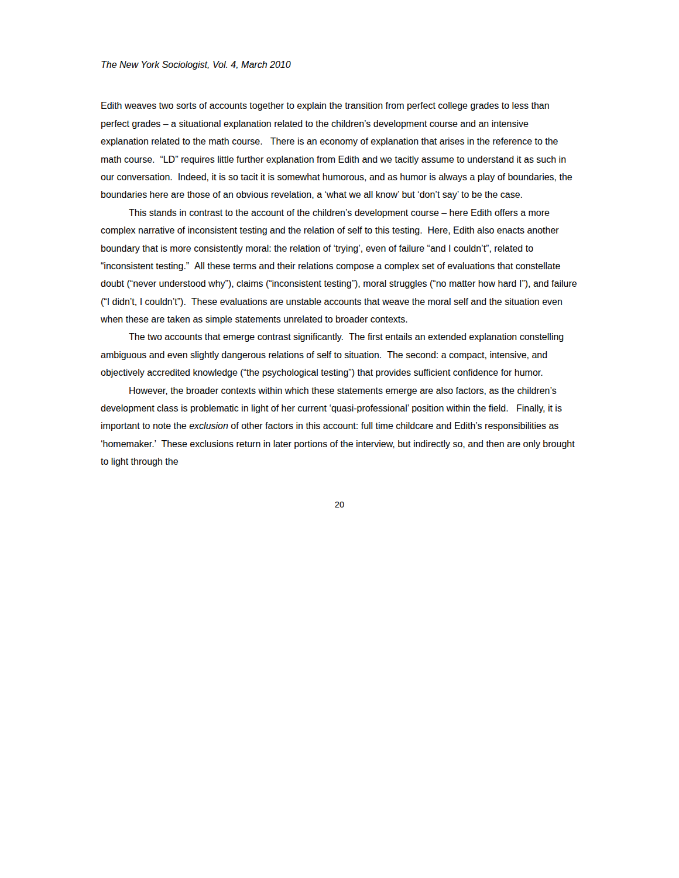The New York Sociologist, Vol. 4, March 2010
Edith weaves two sorts of accounts together to explain the transition from perfect college grades to less than perfect grades – a situational explanation related to the children’s development course and an intensive explanation related to the math course. There is an economy of explanation that arises in the reference to the math course. “LD” requires little further explanation from Edith and we tacitly assume to understand it as such in our conversation. Indeed, it is so tacit it is somewhat humorous, and as humor is always a play of boundaries, the boundaries here are those of an obvious revelation, a ‘what we all know’ but ‘don’t say’ to be the case.
This stands in contrast to the account of the children’s development course – here Edith offers a more complex narrative of inconsistent testing and the relation of self to this testing. Here, Edith also enacts another boundary that is more consistently moral: the relation of ‘trying’, even of failure “and I couldn’t”, related to “inconsistent testing.” All these terms and their relations compose a complex set of evaluations that constellate doubt (“never understood why”), claims (“inconsistent testing”), moral struggles (“no matter how hard I”), and failure (“I didn’t, I couldn’t”). These evaluations are unstable accounts that weave the moral self and the situation even when these are taken as simple statements unrelated to broader contexts.
The two accounts that emerge contrast significantly. The first entails an extended explanation constelling ambiguous and even slightly dangerous relations of self to situation. The second: a compact, intensive, and objectively accredited knowledge (“the psychological testing”) that provides sufficient confidence for humor.
However, the broader contexts within which these statements emerge are also factors, as the children’s development class is problematic in light of her current ‘quasi-professional’ position within the field. Finally, it is important to note the exclusion of other factors in this account: full time childcare and Edith’s responsibilities as ‘homemaker.’ These exclusions return in later portions of the interview, but indirectly so, and then are only brought to light through the
20